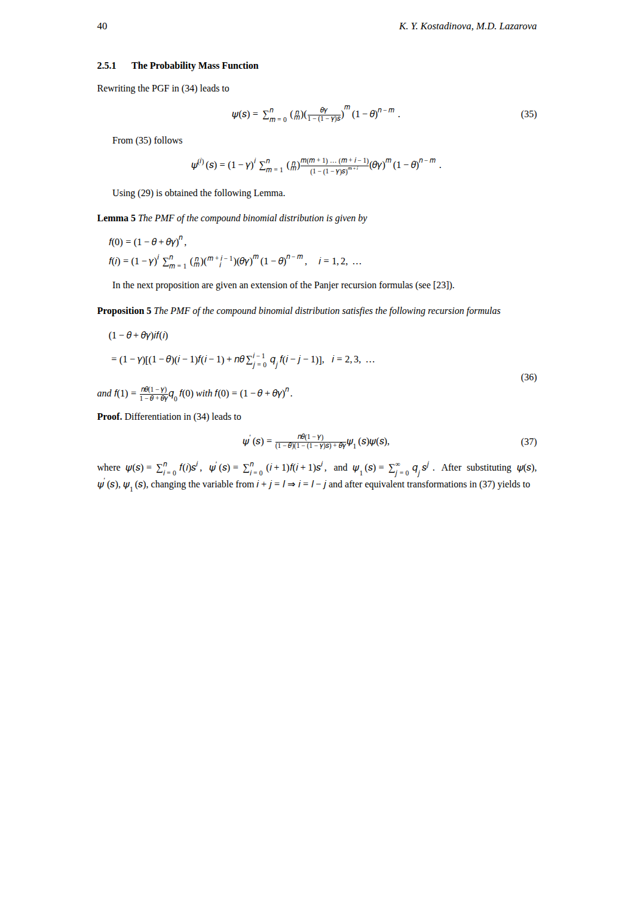40 K. Y. Kostadinova, M.D. Lazarova
2.5.1 The Probability Mass Function
Rewriting the PGF in (34) leads to
ψ(s) = ∑ m=0 n ( n m ) ( θγ 1−(1−γ)s ) m (1−θ) n−m . (35)
From (35) follows
ψ(i) (s) = (1−γ) i ∑ m=1 n ( n m ) m(m+1) … (m+i−1) (1−(1−γ)s) m+i (θγ) m (1−θ) n−m .
Using (29) is obtained the following Lemma.
Lemma 5 The PMF of the compound binomial distribution is given by
f(0) = (1−θ+θγ) n ,
f(i) = (1−γ) i ∑ m=1 n ( nm ) ( m+i−1 i ) (θγ) m (1−θ) n−m , i=1,2,…
In the next proposition are given an extension of the Panjer recursion formulas (see [23]).
Proposition 5 The PMF of the compound binomial distribution satisfies the following recursion formulas
(1−θ+θγ) if(i)
= (1−γ) [ (1−θ) (i−1) f(i−1) + nθ ∑ j=0 i−1 qj f(i−j−1) ] , i=2,3,… (36)
and f(1) = nθ(1−γ) 1−θ+θγ q0 f(0) with f(0) = (1−θ+θγ) n .
Proof. Differentiation in (34) leads to
ψ′ (s) = nθ(1−γ) (1−θ) (1−(1−γ)s) +θγ ψ1(s) ψ(s) , (37)
where ψ(s) = ∑ i=0 n f(i) si , ψ′(s) = ∑ i=0 n (i+1) f(i+1) si , and ψ1(s) = ∑ j=0 ∞ qj sj . After substituting ψ(s), ψ′(s), ψ1(s), changing the variable from i+j=l⇒i=l−j and after equivalent transformations in (37) yields to